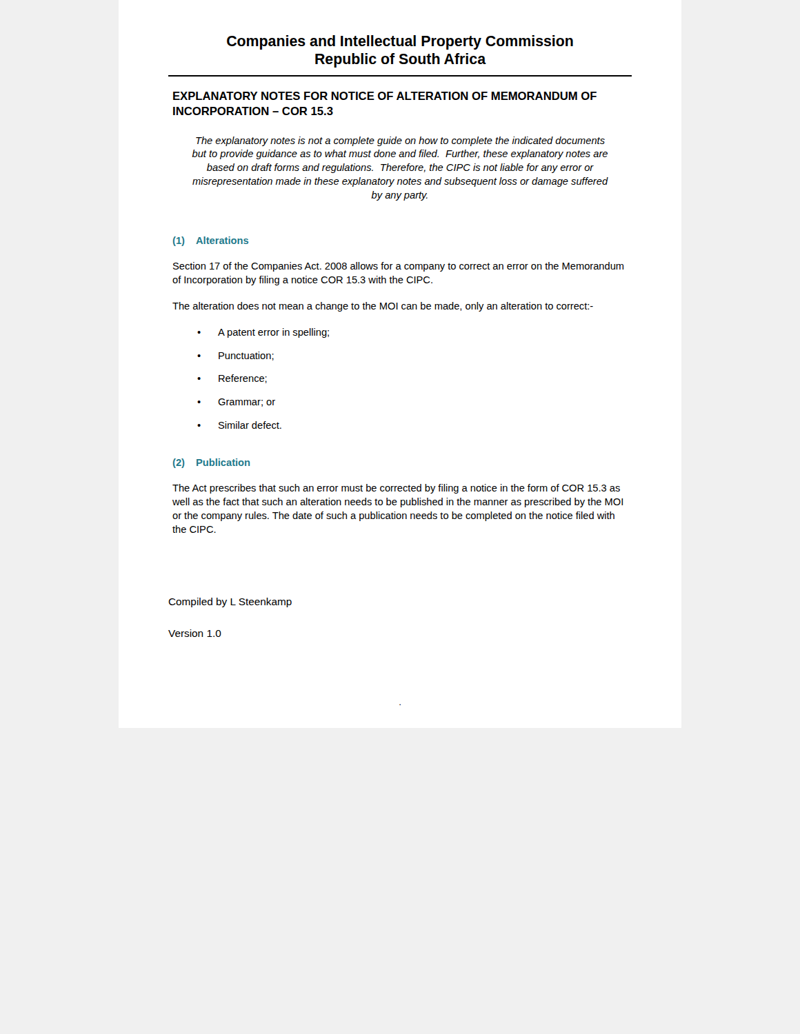Companies and Intellectual Property Commission Republic of South Africa
EXPLANATORY NOTES FOR NOTICE OF ALTERATION OF MEMORANDUM OF INCORPORATION – COR 15.3
The explanatory notes is not a complete guide on how to complete the indicated documents but to provide guidance as to what must done and filed. Further, these explanatory notes are based on draft forms and regulations. Therefore, the CIPC is not liable for any error or misrepresentation made in these explanatory notes and subsequent loss or damage suffered by any party.
(1) Alterations
Section 17 of the Companies Act. 2008 allows for a company to correct an error on the Memorandum of Incorporation by filing a notice COR 15.3 with the CIPC.
The alteration does not mean a change to the MOI can be made, only an alteration to correct:-
A patent error in spelling;
Punctuation;
Reference;
Grammar; or
Similar defect.
(2) Publication
The Act prescribes that such an error must be corrected by filing a notice in the form of COR 15.3 as well as the fact that such an alteration needs to be published in the manner as prescribed by the MOI or the company rules. The date of such a publication needs to be completed on the notice filed with the CIPC.
Compiled by L Steenkamp
Version 1.0
.